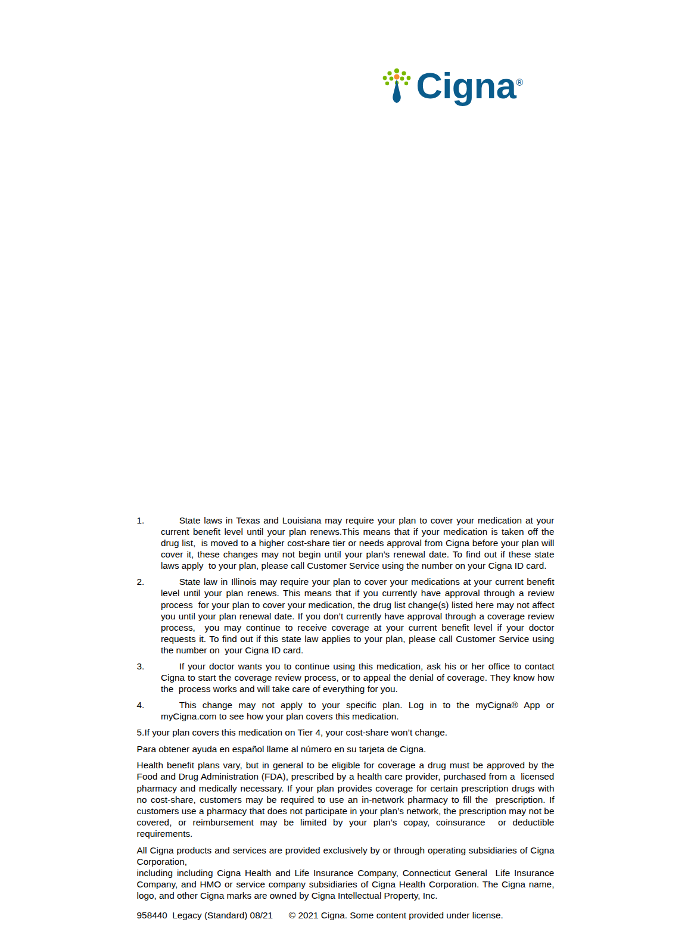Cigna®
1. State laws in Texas and Louisiana may require your plan to cover your medication at your current benefit level until your plan renews.This means that if your medication is taken off the drug list, is moved to a higher cost-share tier or needs approval from Cigna before your plan will cover it, these changes may not begin until your plan’s renewal date. To find out if these state laws apply to your plan, please call Customer Service using the number on your Cigna ID card.
2. State law in Illinois may require your plan to cover your medications at your current benefit level until your plan renews. This means that if you currently have approval through a review process for your plan to cover your medication, the drug list change(s) listed here may not affect you until your plan renewal date. If you don’t currently have approval through a coverage review process, you may continue to receive coverage at your current benefit level if your doctor requests it. To find out if this state law applies to your plan, please call Customer Service using the number on your Cigna ID card.
3. If your doctor wants you to continue using this medication, ask his or her office to contact Cigna to start the coverage review process, or to appeal the denial of coverage. They know how the process works and will take care of everything for you.
4. This change may not apply to your specific plan. Log in to the myCigna® App or myCigna.com to see how your plan covers this medication.
5.If your plan covers this medication on Tier 4, your cost-share won’t change.
Para obtener ayuda en español llame al número en su tarjeta de Cigna.
Health benefit plans vary, but in general to be eligible for coverage a drug must be approved by the Food and Drug Administration (FDA), prescribed by a health care provider, purchased from a licensed pharmacy and medically necessary. If your plan provides coverage for certain prescription drugs with no cost-share, customers may be required to use an in-network pharmacy to fill the prescription. If customers use a pharmacy that does not participate in your plan’s network, the prescription may not be covered, or reimbursement may be limited by your plan’s copay, coinsurance or deductible requirements.
All Cigna products and services are provided exclusively by or through operating subsidiaries of Cigna Corporation,
including including Cigna Health and Life Insurance Company, Connecticut General Life Insurance Company, and HMO or service company subsidiaries of Cigna Health Corporation. The Cigna name, logo, and other Cigna marks are owned by Cigna Intellectual Property, Inc.
958440 Legacy (Standard) 08/21 © 2021 Cigna. Some content provided under license.